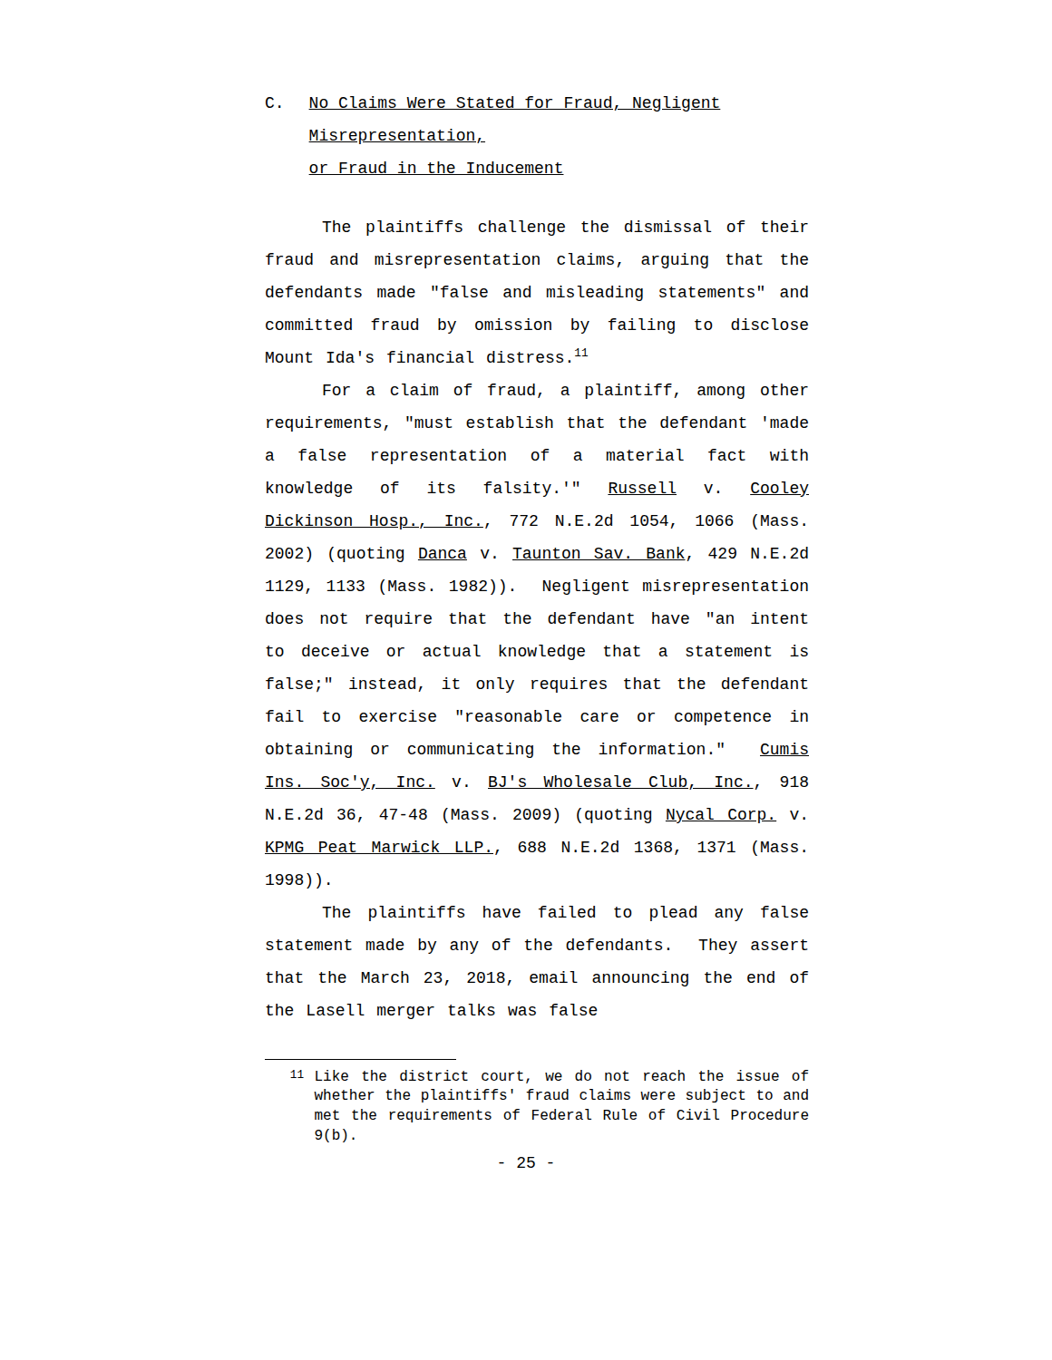C. No Claims Were Stated for Fraud, Negligent Misrepresentation,
or Fraud in the Inducement
The plaintiffs challenge the dismissal of their fraud and misrepresentation claims, arguing that the defendants made "false and misleading statements" and committed fraud by omission by failing to disclose Mount Ida's financial distress.11
For a claim of fraud, a plaintiff, among other requirements, "must establish that the defendant 'made a false representation of a material fact with knowledge of its falsity.'" Russell v. Cooley Dickinson Hosp., Inc., 772 N.E.2d 1054, 1066 (Mass. 2002) (quoting Danca v. Taunton Sav. Bank, 429 N.E.2d 1129, 1133 (Mass. 1982)). Negligent misrepresentation does not require that the defendant have "an intent to deceive or actual knowledge that a statement is false;" instead, it only requires that the defendant fail to exercise "reasonable care or competence in obtaining or communicating the information." Cumis Ins. Soc'y, Inc. v. BJ's Wholesale Club, Inc., 918 N.E.2d 36, 47-48 (Mass. 2009) (quoting Nycal Corp. v. KPMG Peat Marwick LLP., 688 N.E.2d 1368, 1371 (Mass. 1998)).
The plaintiffs have failed to plead any false statement made by any of the defendants. They assert that the March 23, 2018, email announcing the end of the Lasell merger talks was false
11 Like the district court, we do not reach the issue of whether the plaintiffs' fraud claims were subject to and met the requirements of Federal Rule of Civil Procedure 9(b).
- 25 -